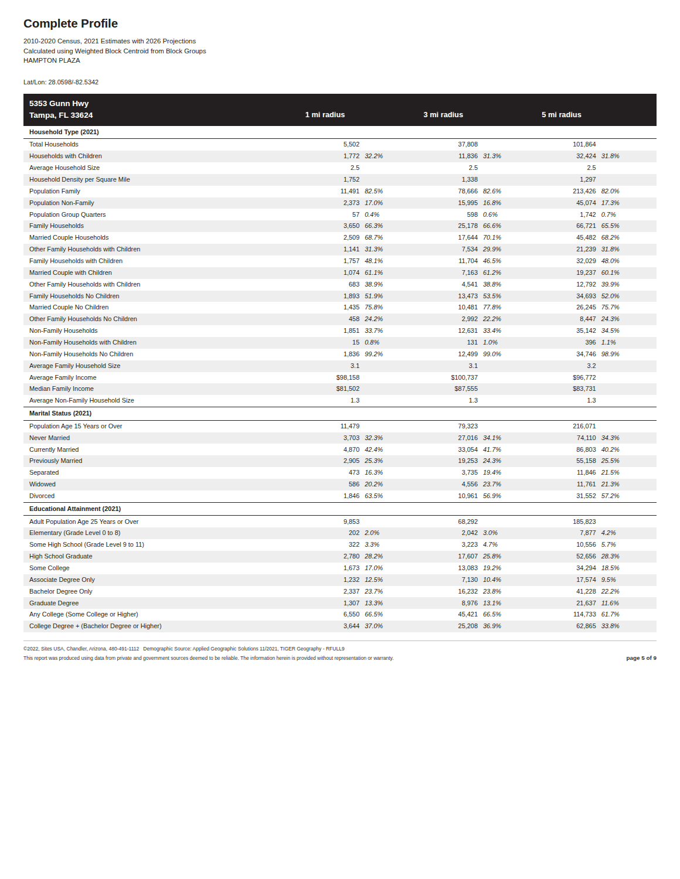Complete Profile
2010-2020 Census, 2021 Estimates with 2026 Projections
Calculated using Weighted Block Centroid from Block Groups
HAMPTON PLAZA
Lat/Lon: 28.0598/-82.5342
| 5353 Gunn Hwy Tampa, FL 33624 | 1 mi radius | 3 mi radius | 5 mi radius |
| --- | --- | --- | --- |
| Household Type (2021) |
| Total Households | 5,502 | | 37,808 | | 101,864 | |
| Households with Children | 1,772 | 32.2% | 11,836 | 31.3% | 32,424 | 31.8% |
| Average Household Size | 2.5 | | 2.5 | | 2.5 | |
| Household Density per Square Mile | 1,752 | | 1,338 | | 1,297 | |
| Population Family | 11,491 | 82.5% | 78,666 | 82.6% | 213,426 | 82.0% |
| Population Non-Family | 2,373 | 17.0% | 15,995 | 16.8% | 45,074 | 17.3% |
| Population Group Quarters | 57 | 0.4% | 598 | 0.6% | 1,742 | 0.7% |
| Family Households | 3,650 | 66.3% | 25,178 | 66.6% | 66,721 | 65.5% |
| Married Couple Households | 2,509 | 68.7% | 17,644 | 70.1% | 45,482 | 68.2% |
| Other Family Households with Children | 1,141 | 31.3% | 7,534 | 29.9% | 21,239 | 31.8% |
| Family Households with Children | 1,757 | 48.1% | 11,704 | 46.5% | 32,029 | 48.0% |
| Married Couple with Children | 1,074 | 61.1% | 7,163 | 61.2% | 19,237 | 60.1% |
| Other Family Households with Children | 683 | 38.9% | 4,541 | 38.8% | 12,792 | 39.9% |
| Family Households No Children | 1,893 | 51.9% | 13,473 | 53.5% | 34,693 | 52.0% |
| Married Couple No Children | 1,435 | 75.8% | 10,481 | 77.8% | 26,245 | 75.7% |
| Other Family Households No Children | 458 | 24.2% | 2,992 | 22.2% | 8,447 | 24.3% |
| Non-Family Households | 1,851 | 33.7% | 12,631 | 33.4% | 35,142 | 34.5% |
| Non-Family Households with Children | 15 | 0.8% | 131 | 1.0% | 396 | 1.1% |
| Non-Family Households No Children | 1,836 | 99.2% | 12,499 | 99.0% | 34,746 | 98.9% |
| Average Family Household Size | 3.1 | | 3.1 | | 3.2 | |
| Average Family Income | $98,158 | | $100,737 | | $96,772 | |
| Median Family Income | $81,502 | | $87,555 | | $83,731 | |
| Average Non-Family Household Size | 1.3 | | 1.3 | | 1.3 | |
| Marital Status (2021) |
| Population Age 15 Years or Over | 11,479 | | 79,323 | | 216,071 | |
| Never Married | 3,703 | 32.3% | 27,016 | 34.1% | 74,110 | 34.3% |
| Currently Married | 4,870 | 42.4% | 33,054 | 41.7% | 86,803 | 40.2% |
| Previously Married | 2,905 | 25.3% | 19,253 | 24.3% | 55,158 | 25.5% |
| Separated | 473 | 16.3% | 3,735 | 19.4% | 11,846 | 21.5% |
| Widowed | 586 | 20.2% | 4,556 | 23.7% | 11,761 | 21.3% |
| Divorced | 1,846 | 63.5% | 10,961 | 56.9% | 31,552 | 57.2% |
| Educational Attainment (2021) |
| Adult Population Age 25 Years or Over | 9,853 | | 68,292 | | 185,823 | |
| Elementary (Grade Level 0 to 8) | 202 | 2.0% | 2,042 | 3.0% | 7,877 | 4.2% |
| Some High School (Grade Level 9 to 11) | 322 | 3.3% | 3,223 | 4.7% | 10,556 | 5.7% |
| High School Graduate | 2,780 | 28.2% | 17,607 | 25.8% | 52,656 | 28.3% |
| Some College | 1,673 | 17.0% | 13,083 | 19.2% | 34,294 | 18.5% |
| Associate Degree Only | 1,232 | 12.5% | 7,130 | 10.4% | 17,574 | 9.5% |
| Bachelor Degree Only | 2,337 | 23.7% | 16,232 | 23.8% | 41,228 | 22.2% |
| Graduate Degree | 1,307 | 13.3% | 8,976 | 13.1% | 21,637 | 11.6% |
| Any College (Some College or Higher) | 6,550 | 66.5% | 45,421 | 66.5% | 114,733 | 61.7% |
| College Degree + (Bachelor Degree or Higher) | 3,644 | 37.0% | 25,208 | 36.9% | 62,865 | 33.8% |
©2022, Sites USA, Chandler, Arizona, 480-491-1112 Demographic Source: Applied Geographic Solutions 11/2021, TIGER Geography - RFULL9
This report was produced using data from private and government sources deemed to be reliable. The information herein is provided without representation or warranty. page 5 of 9